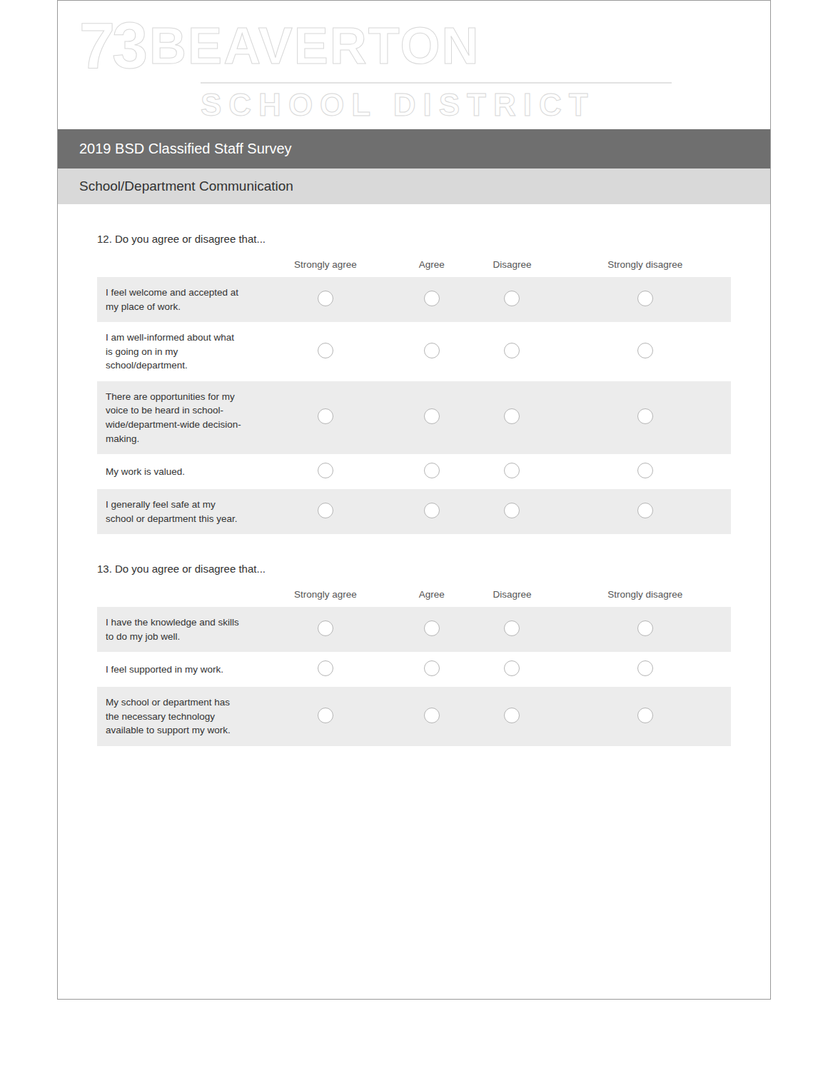73 BEAVERTON
SCHOOL DISTRICT
2019 BSD Classified Staff Survey
School/Department Communication
12. Do you agree or disagree that...
| | Strongly agree | Agree | Disagree | Strongly disagree |
| --- | --- | --- | --- | --- |
| I feel welcome and accepted at my place of work. | | | | |
| I am well-informed about what is going on in my school/department. | | | | |
| There are opportunities for my voice to be heard in school-wide/department-wide decision-making. | | | | |
| My work is valued. | | | | |
| I generally feel safe at my school or department this year. | | | | |
13. Do you agree or disagree that...
| | Strongly agree | Agree | Disagree | Strongly disagree |
| --- | --- | --- | --- | --- |
| I have the knowledge and skills to do my job well. | | | | |
| I feel supported in my work. | | | | |
| My school or department has the necessary technology available to support my work. | | | | |